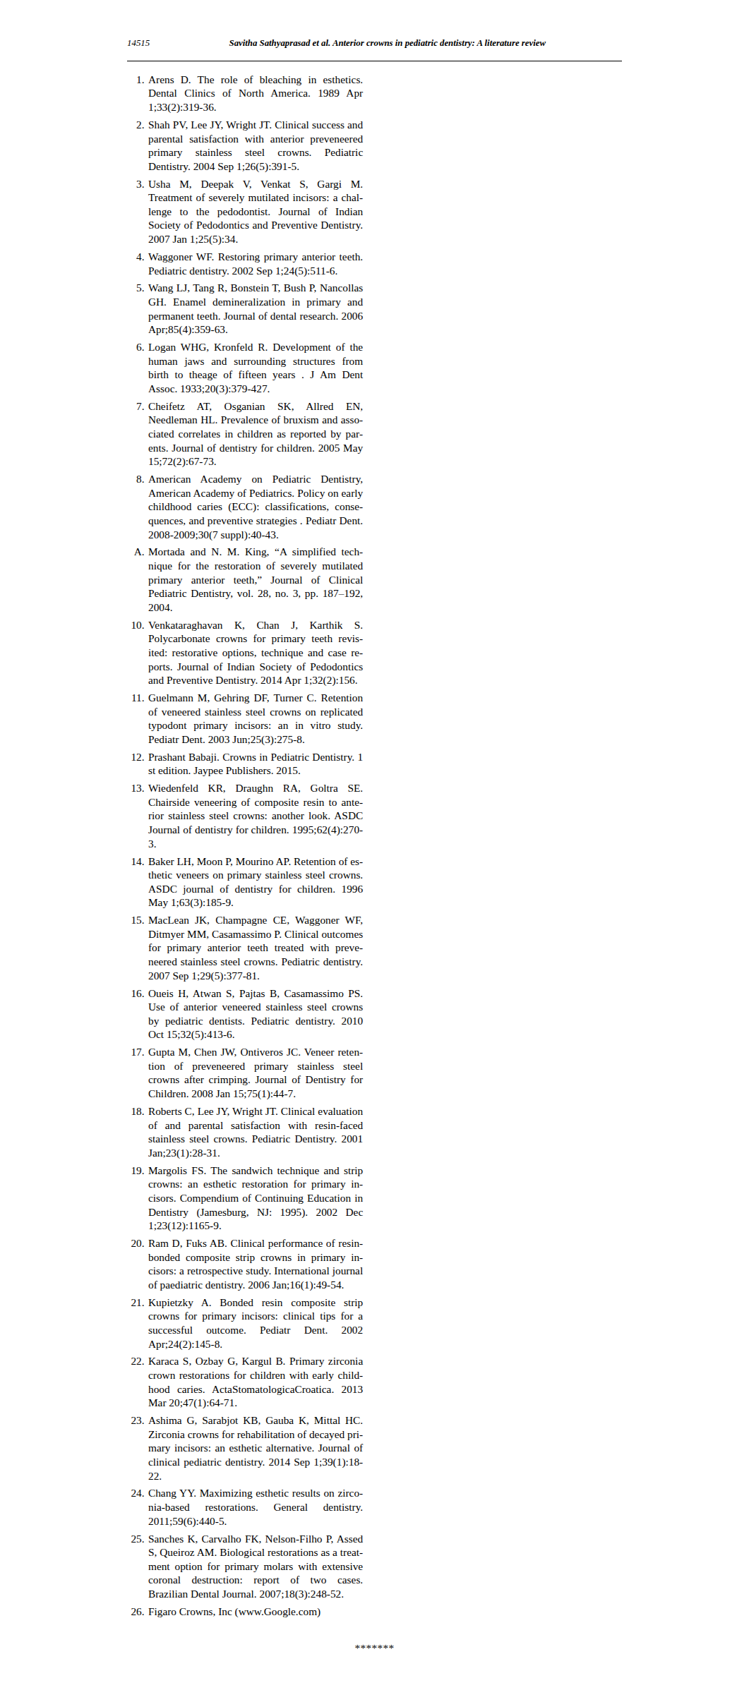14515 Savitha Sathyaprasad et al. Anterior crowns in pediatric dentistry: A literature review
Arens D. The role of bleaching in esthetics. Dental Clinics of North America. 1989 Apr 1;33(2):319-36.
Shah PV, Lee JY, Wright JT. Clinical success and parental satisfaction with anterior preveneered primary stainless steel crowns. Pediatric Dentistry. 2004 Sep 1;26(5):391-5.
Usha M, Deepak V, Venkat S, Gargi M. Treatment of severely mutilated incisors: a challenge to the pedodontist. Journal of Indian Society of Pedodontics and Preventive Dentistry. 2007 Jan 1;25(5):34.
Waggoner WF. Restoring primary anterior teeth. Pediatric dentistry. 2002 Sep 1;24(5):511-6.
Wang LJ, Tang R, Bonstein T, Bush P, Nancollas GH. Enamel demineralization in primary and permanent teeth. Journal of dental research. 2006 Apr;85(4):359-63.
Logan WHG, Kronfeld R. Development of the human jaws and surrounding structures from birth to theage of fifteen years . J Am Dent Assoc. 1933;20(3):379-427.
Cheifetz AT, Osganian SK, Allred EN, Needleman HL. Prevalence of bruxism and associated correlates in children as reported by parents. Journal of dentistry for children. 2005 May 15;72(2):67-73.
American Academy on Pediatric Dentistry, American Academy of Pediatrics. Policy on early childhood caries (ECC): classifications, consequences, and preventive strategies . Pediatr Dent. 2008-2009;30(7 suppl):40-43.
Mortada and N. M. King, “A simplified technique for the restoration of severely mutilated primary anterior teeth,” Journal of Clinical Pediatric Dentistry, vol. 28, no. 3, pp. 187–192, 2004.
Venkataraghavan K, Chan J, Karthik S. Polycarbonate crowns for primary teeth revisited: restorative options, technique and case reports. Journal of Indian Society of Pedodontics and Preventive Dentistry. 2014 Apr 1;32(2):156.
Guelmann M, Gehring DF, Turner C. Retention of veneered stainless steel crowns on replicated typodont primary incisors: an in vitro study. Pediatr Dent. 2003 Jun;25(3):275-8.
Prashant Babaji. Crowns in Pediatric Dentistry. 1 st edition. Jaypee Publishers. 2015.
Wiedenfeld KR, Draughn RA, Goltra SE. Chairside veneering of composite resin to anterior stainless steel crowns: another look. ASDC Journal of dentistry for children. 1995;62(4):270-3.
Baker LH, Moon P, Mourino AP. Retention of esthetic veneers on primary stainless steel crowns. ASDC journal of dentistry for children. 1996 May 1;63(3):185-9.
MacLean JK, Champagne CE, Waggoner WF, Ditmyer MM, Casamassimo P. Clinical outcomes for primary anterior teeth treated with preveneered stainless steel crowns. Pediatric dentistry. 2007 Sep 1;29(5):377-81.
Oueis H, Atwan S, Pajtas B, Casamassimo PS. Use of anterior veneered stainless steel crowns by pediatric dentists. Pediatric dentistry. 2010 Oct 15;32(5):413-6.
Gupta M, Chen JW, Ontiveros JC. Veneer retention of preveneered primary stainless steel crowns after crimping. Journal of Dentistry for Children. 2008 Jan 15;75(1):44-7.
Roberts C, Lee JY, Wright JT. Clinical evaluation of and parental satisfaction with resin-faced stainless steel crowns. Pediatric Dentistry. 2001 Jan;23(1):28-31.
Margolis FS. The sandwich technique and strip crowns: an esthetic restoration for primary incisors. Compendium of Continuing Education in Dentistry (Jamesburg, NJ: 1995). 2002 Dec 1;23(12):1165-9.
Ram D, Fuks AB. Clinical performance of resin-bonded composite strip crowns in primary incisors: a retrospective study. International journal of paediatric dentistry. 2006 Jan;16(1):49-54.
Kupietzky A. Bonded resin composite strip crowns for primary incisors: clinical tips for a successful outcome. Pediatr Dent. 2002 Apr;24(2):145-8.
Karaca S, Ozbay G, Kargul B. Primary zirconia crown restorations for children with early childhood caries. ActaStomatologicaCroatica. 2013 Mar 20;47(1):64-71.
Ashima G, Sarabjot KB, Gauba K, Mittal HC. Zirconia crowns for rehabilitation of decayed primary incisors: an esthetic alternative. Journal of clinical pediatric dentistry. 2014 Sep 1;39(1):18-22.
Chang YY. Maximizing esthetic results on zirconia-based restorations. General dentistry. 2011;59(6):440-5.
Sanches K, Carvalho FK, Nelson-Filho P, Assed S, Queiroz AM. Biological restorations as a treatment option for primary molars with extensive coronal destruction: report of two cases. Brazilian Dental Journal. 2007;18(3):248-52.
Figaro Crowns, Inc (www.Google.com)
*******